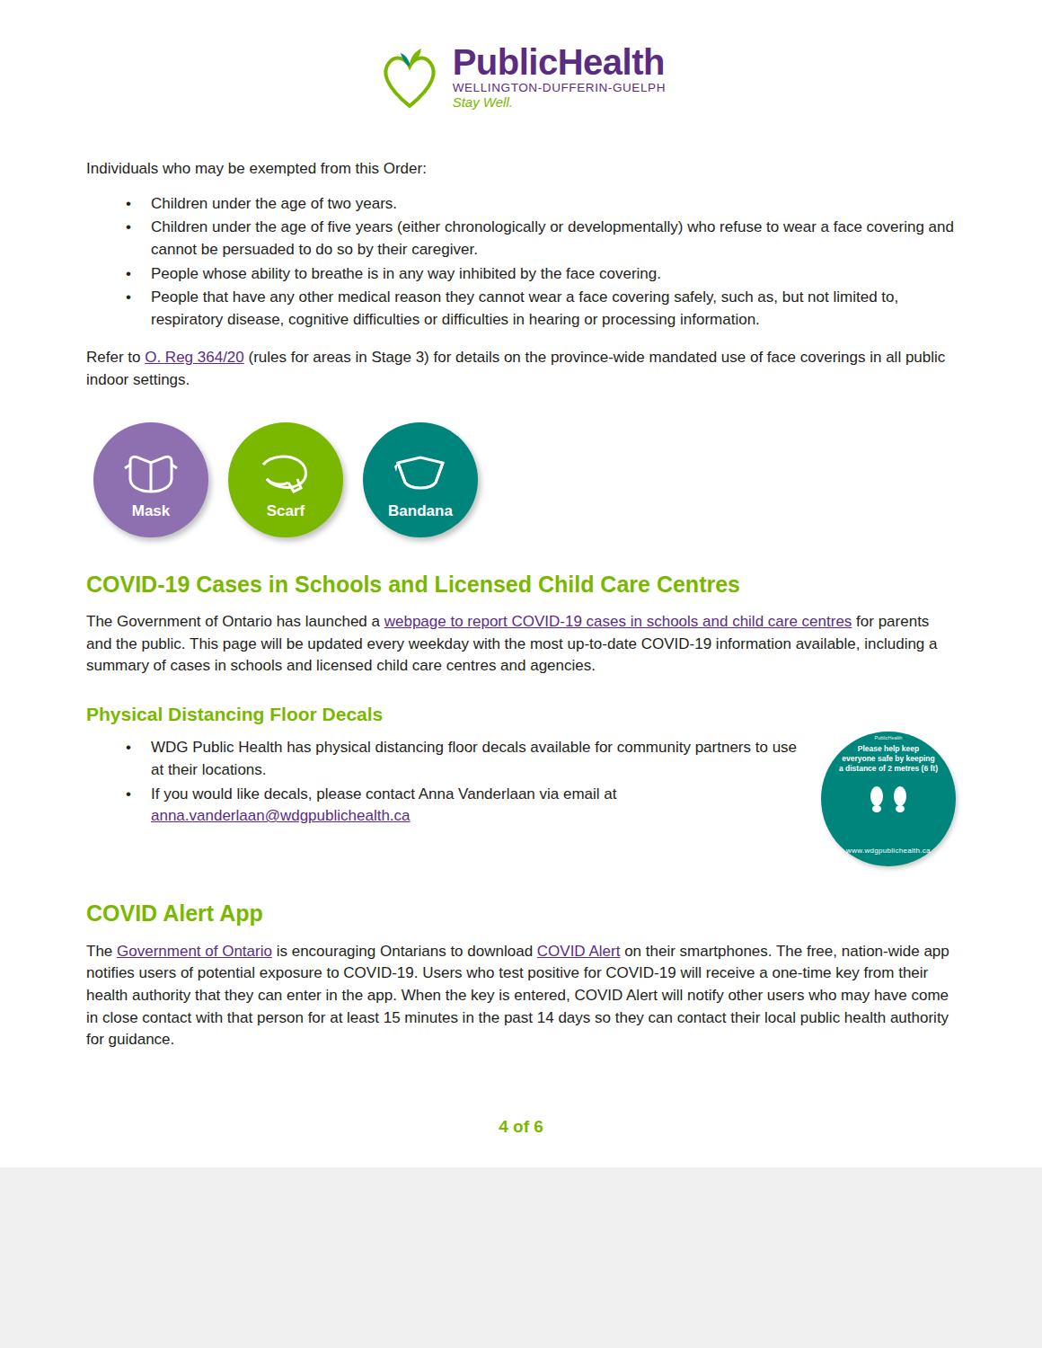PublicHealth
WELLINGTON-DUFFERIN-GUELPH
Stay Well.
Individuals who may be exempted from this Order:
Children under the age of two years.
Children under the age of five years (either chronologically or developmentally) who refuse to wear a face covering and cannot be persuaded to do so by their caregiver.
People whose ability to breathe is in any way inhibited by the face covering.
People that have any other medical reason they cannot wear a face covering safely, such as, but not limited to, respiratory disease, cognitive difficulties or difficulties in hearing or processing information.
Refer to O. Reg 364/20 (rules for areas in Stage 3) for details on the province-wide mandated use of face coverings in all public indoor settings.
Mask
Scarf
Bandana
COVID-19 Cases in Schools and Licensed Child Care Centres
The Government of Ontario has launched a webpage to report COVID-19 cases in schools and child care centres for parents and the public. This page will be updated every weekday with the most up-to-date COVID-19 information available, including a summary of cases in schools and licensed child care centres and agencies.
Physical Distancing Floor Decals
WDG Public Health has physical distancing floor decals available for community partners to use at their locations.
If you would like decals, please contact Anna Vanderlaan via email at anna.vanderlaan@wdgpublichealth.ca
PublicHealth
Please help keep
everyone safe by keeping
a distance of 2 metres (6 ft)
www.wdgpublichealth.ca
COVID Alert App
The Government of Ontario is encouraging Ontarians to download COVID Alert on their smartphones. The free, nation-wide app notifies users of potential exposure to COVID-19. Users who test positive for COVID-19 will receive a one-time key from their health authority that they can enter in the app. When the key is entered, COVID Alert will notify other users who may have come in close contact with that person for at least 15 minutes in the past 14 days so they can contact their local public health authority for guidance.
4 of 6